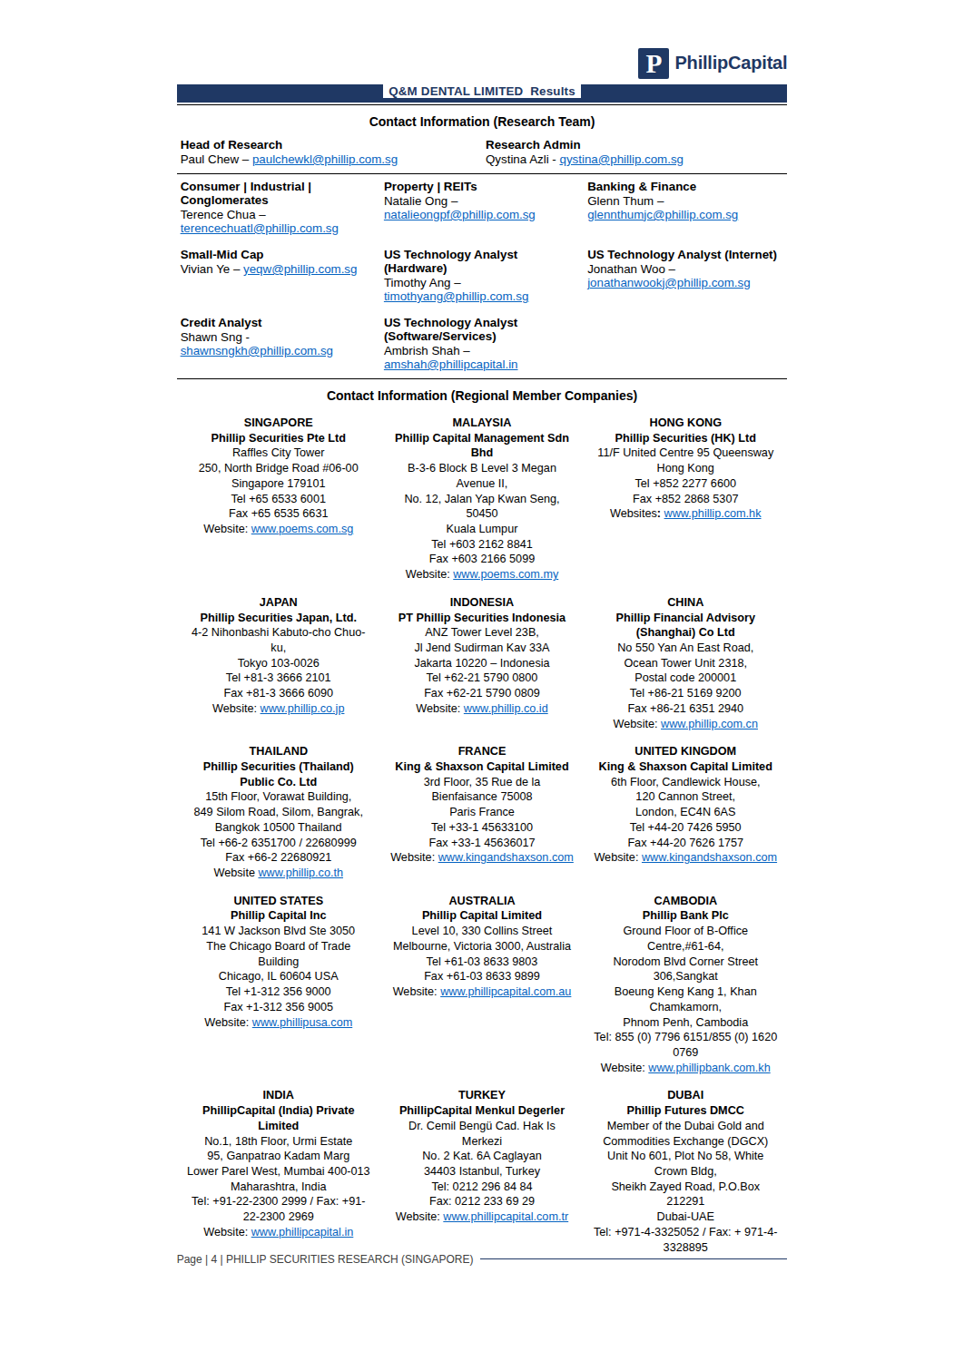P
PhillipCapital
Q&M DENTAL LIMITED Results
Contact Information (Research Team)
| Head of Research Paul Chew – paulchewkl@phillip.com.sg | Research Admin Qystina Azli - qystina@phillip.com.sg |
| Consumer / Industrial / Conglomerates Terence Chua – terencechuatl@phillip.com.sg | Property / REITs Natalie Ong – natalieongpf@phillip.com.sg | Banking & Finance Glenn Thum – glennthumjc@phillip.com.sg |
| Small-Mid Cap Vivian Ye – yeqw@phillip.com.sg | US Technology Analyst (Hardware) Timothy Ang – timothyang@phillip.com.sg | US Technology Analyst (Internet) Jonathan Woo – jonathanwookj@phillip.com.sg |
| Credit Analyst Shawn Sng - shawnsngkh@phillip.com.sg | US Technology Analyst (Software/Services) Ambrish Shah – amshah@phillipcapital.in | |
Contact Information (Regional Member Companies)
| SINGAPORE Phillip Securities Pte Ltd Raffles City Tower 250, North Bridge Road #06-00 Singapore 179101 Tel +65 6533 6001 Fax +65 6535 6631 Website: www.poems.com.sg | MALAYSIA Phillip Capital Management Sdn Bhd B-3-6 Block B Level 3 Megan Avenue II, No. 12, Jalan Yap Kwan Seng, 50450 Kuala Lumpur Tel +603 2162 8841 Fax +603 2166 5099 Website: www.poems.com.my | HONG KONG Phillip Securities (HK) Ltd 11/F United Centre 95 Queensway Hong Kong Tel +852 2277 6600 Fax +852 2868 5307 Websites : www.phillip.com.hk |
| JAPAN Phillip Securities Japan, Ltd. 4-2 Nihonbashi Kabuto-cho Chuo-ku, Tokyo 103-0026 Tel +81-3 3666 2101 Fax +81-3 3666 6090 Website: www.phillip.co.jp | INDONESIA PT Phillip Securities Indonesia ANZ Tower Level 23B, Jl Jend Sudirman Kav 33A Jakarta 10220 – Indonesia Tel +62-21 5790 0800 Fax +62-21 5790 0809 Website: www.phillip.co.id | CHINA Phillip Financial Advisory (Shanghai) Co Ltd No 550 Yan An East Road, Ocean Tower Unit 2318, Postal code 200001 Tel +86-21 5169 9200 Fax +86-21 6351 2940 Website: www.phillip.com.cn |
| THAILAND Phillip Securities (Thailand) Public Co. Ltd 15th Floor, Vorawat Building, 849 Silom Road, Silom, Bangrak, Bangkok 10500 Thailand Tel +66-2 6351700 / 22680999 Fax +66-2 22680921 Website www.phillip.co.th | FRANCE King & Shaxson Capital Limited 3rd Floor, 35 Rue de la Bienfaisance 75008 Paris France Tel +33-1 45633100 Fax +33-1 45636017 Website: www.kingandshaxson.com | UNITED KINGDOM King & Shaxson Capital Limited 6th Floor, Candlewick House, 120 Cannon Street, London, EC4N 6AS Tel +44-20 7426 5950 Fax +44-20 7626 1757 Website: www.kingandshaxson.com |
| UNITED STATES Phillip Capital Inc 141 W Jackson Blvd Ste 3050 The Chicago Board of Trade Building Chicago, IL 60604 USA Tel +1-312 356 9000 Fax +1-312 356 9005 Website: www.phillipusa.com | AUSTRALIA Phillip Capital Limited Level 10, 330 Collins Street Melbourne, Victoria 3000, Australia Tel +61-03 8633 9803 Fax +61-03 8633 9899 Website: www.phillipcapital.com.au | CAMBODIA Phillip Bank Plc Ground Floor of B-Office Centre,#61-64, Norodom Blvd Corner Street 306,Sangkat Boeung Keng Kang 1, Khan Chamkamorn, Phnom Penh, Cambodia Tel: 855 (0) 7796 6151/855 (0) 1620 0769 Website: www.phillipbank.com.kh |
| INDIA PhillipCapital (India) Private Limited No.1, 18th Floor, Urmi Estate 95, Ganpatrao Kadam Marg Lower Parel West, Mumbai 400-013 Maharashtra, India Tel: +91-22-2300 2999 / Fax: +91-22-2300 2969 Website: www.phillipcapital.in | TURKEY PhillipCapital Menkul Degerler Dr. Cemil Bengü Cad. Hak Is Merkezi No. 2 Kat. 6A Caglayan 34403 Istanbul, Turkey Tel: 0212 296 84 84 Fax: 0212 233 69 29 Website: www.phillipcapital.com.tr | DUBAI Phillip Futures DMCC Member of the Dubai Gold and Commodities Exchange (DGCX) Unit No 601, Plot No 58, White Crown Bldg, Sheikh Zayed Road, P.O.Box 212291 Dubai-UAE Tel: +971-4-3325052 / Fax: + 971-4-3328895 |
Page | 4 | PHILLIP SECURITIES RESEARCH (SINGAPORE)